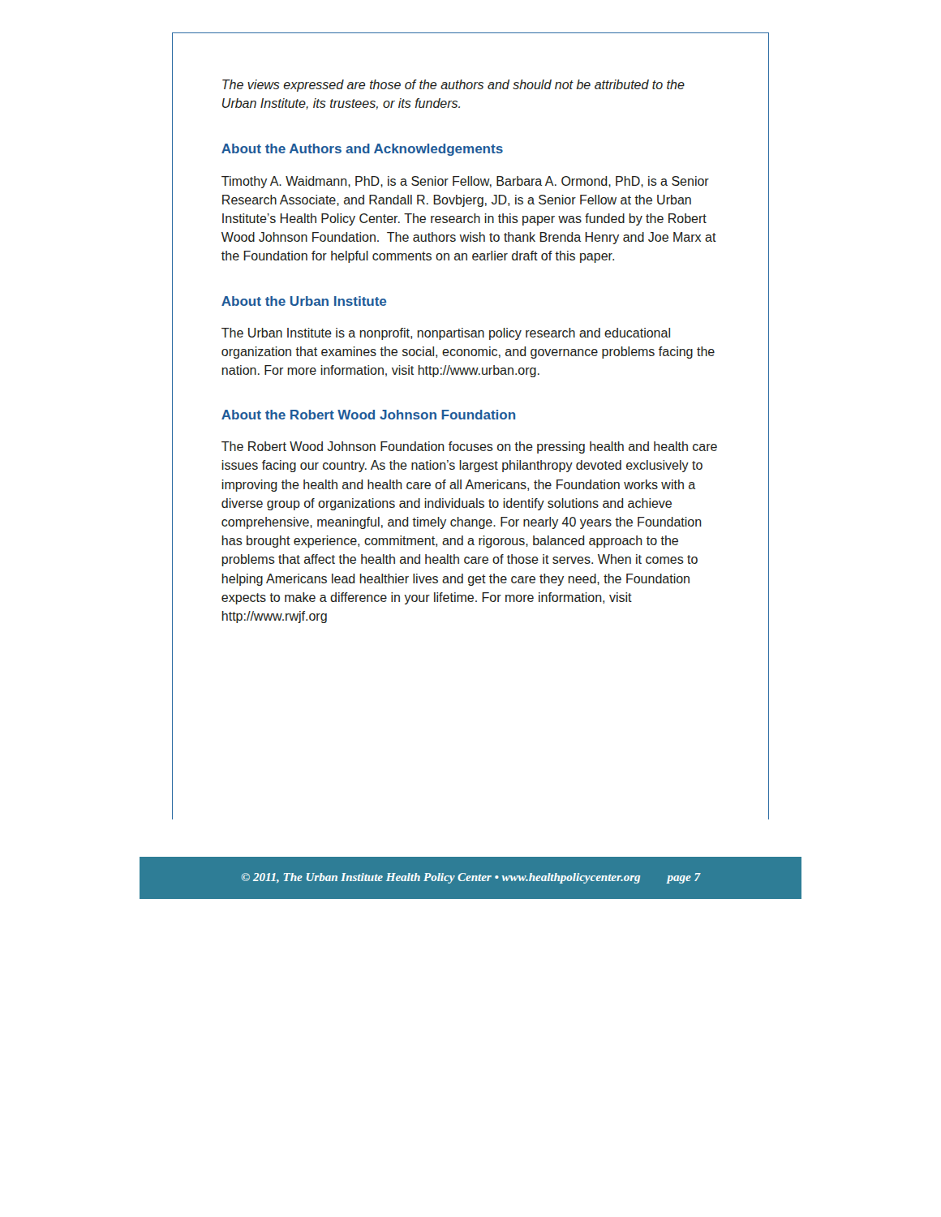The views expressed are those of the authors and should not be attributed to the Urban Institute, its trustees, or its funders.
About the Authors and Acknowledgements
Timothy A. Waidmann, PhD, is a Senior Fellow, Barbara A. Ormond, PhD, is a Senior Research Associate, and Randall R. Bovbjerg, JD, is a Senior Fellow at the Urban Institute’s Health Policy Center. The research in this paper was funded by the Robert Wood Johnson Foundation. The authors wish to thank Brenda Henry and Joe Marx at the Foundation for helpful comments on an earlier draft of this paper.
About the Urban Institute
The Urban Institute is a nonprofit, nonpartisan policy research and educational organization that examines the social, economic, and governance problems facing the nation. For more information, visit http://www.urban.org.
About the Robert Wood Johnson Foundation
The Robert Wood Johnson Foundation focuses on the pressing health and health care issues facing our country. As the nation’s largest philanthropy devoted exclusively to improving the health and health care of all Americans, the Foundation works with a diverse group of organizations and individuals to identify solutions and achieve comprehensive, meaningful, and timely change. For nearly 40 years the Foundation has brought experience, commitment, and a rigorous, balanced approach to the problems that affect the health and health care of those it serves. When it comes to helping Americans lead healthier lives and get the care they need, the Foundation expects to make a difference in your lifetime. For more information, visit http://www.rwjf.org
© 2011, The Urban Institute Health Policy Center • www.healthpolicycenter.org page 7